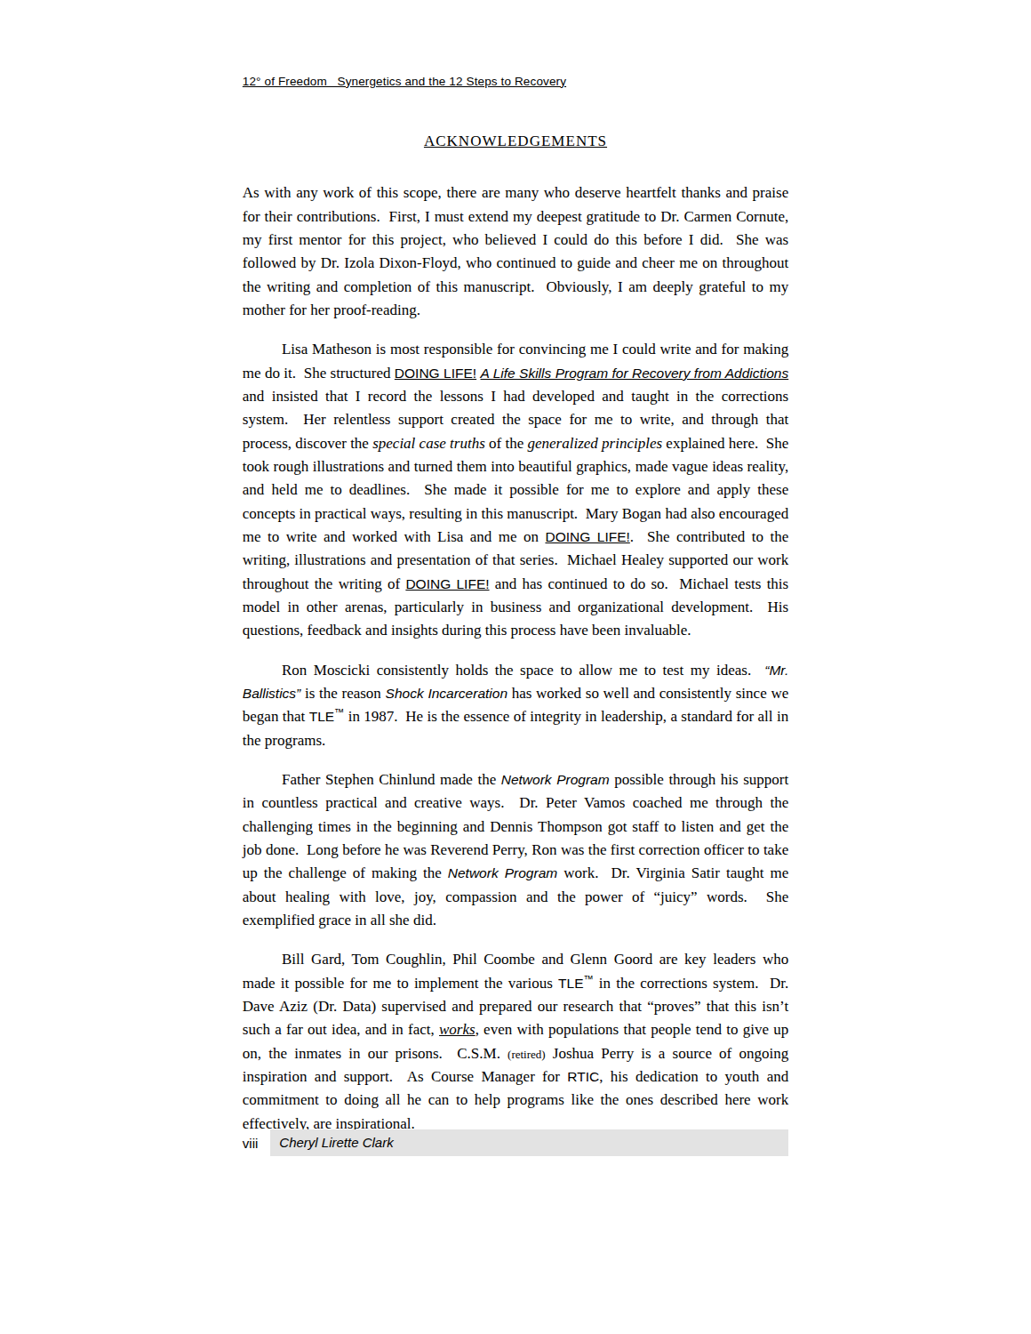12° of Freedom Synergetics and the 12 Steps to Recovery
ACKNOWLEDGEMENTS
As with any work of this scope, there are many who deserve heartfelt thanks and praise for their contributions. First, I must extend my deepest gratitude to Dr. Carmen Cornute, my first mentor for this project, who believed I could do this before I did. She was followed by Dr. Izola Dixon-Floyd, who continued to guide and cheer me on throughout the writing and completion of this manuscript. Obviously, I am deeply grateful to my mother for her proof-reading.
Lisa Matheson is most responsible for convincing me I could write and for making me do it. She structured DOING LIFE! A Life Skills Program for Recovery from Addictions and insisted that I record the lessons I had developed and taught in the corrections system. Her relentless support created the space for me to write, and through that process, discover the special case truths of the generalized principles explained here. She took rough illustrations and turned them into beautiful graphics, made vague ideas reality, and held me to deadlines. She made it possible for me to explore and apply these concepts in practical ways, resulting in this manuscript. Mary Bogan had also encouraged me to write and worked with Lisa and me on DOING LIFE!. She contributed to the writing, illustrations and presentation of that series. Michael Healey supported our work throughout the writing of DOING LIFE! and has continued to do so. Michael tests this model in other arenas, particularly in business and organizational development. His questions, feedback and insights during this process have been invaluable.
Ron Moscicki consistently holds the space to allow me to test my ideas. “Mr. Ballistics” is the reason Shock Incarceration has worked so well and consistently since we began that TLE™ in 1987. He is the essence of integrity in leadership, a standard for all in the programs.
Father Stephen Chinlund made the Network Program possible through his support in countless practical and creative ways. Dr. Peter Vamos coached me through the challenging times in the beginning and Dennis Thompson got staff to listen and get the job done. Long before he was Reverend Perry, Ron was the first correction officer to take up the challenge of making the Network Program work. Dr. Virginia Satir taught me about healing with love, joy, compassion and the power of “juicy” words. She exemplified grace in all she did.
Bill Gard, Tom Coughlin, Phil Coombe and Glenn Goord are key leaders who made it possible for me to implement the various TLE™ in the corrections system. Dr. Dave Aziz (Dr. Data) supervised and prepared our research that “proves” that this isn’t such a far out idea, and in fact, works, even with populations that people tend to give up on, the inmates in our prisons. C.S.M. (retired) Joshua Perry is a source of ongoing inspiration and support. As Course Manager for RTIC, his dedication to youth and commitment to doing all he can to help programs like the ones described here work effectively, are inspirational.
viii
Cheryl Lirette Clark